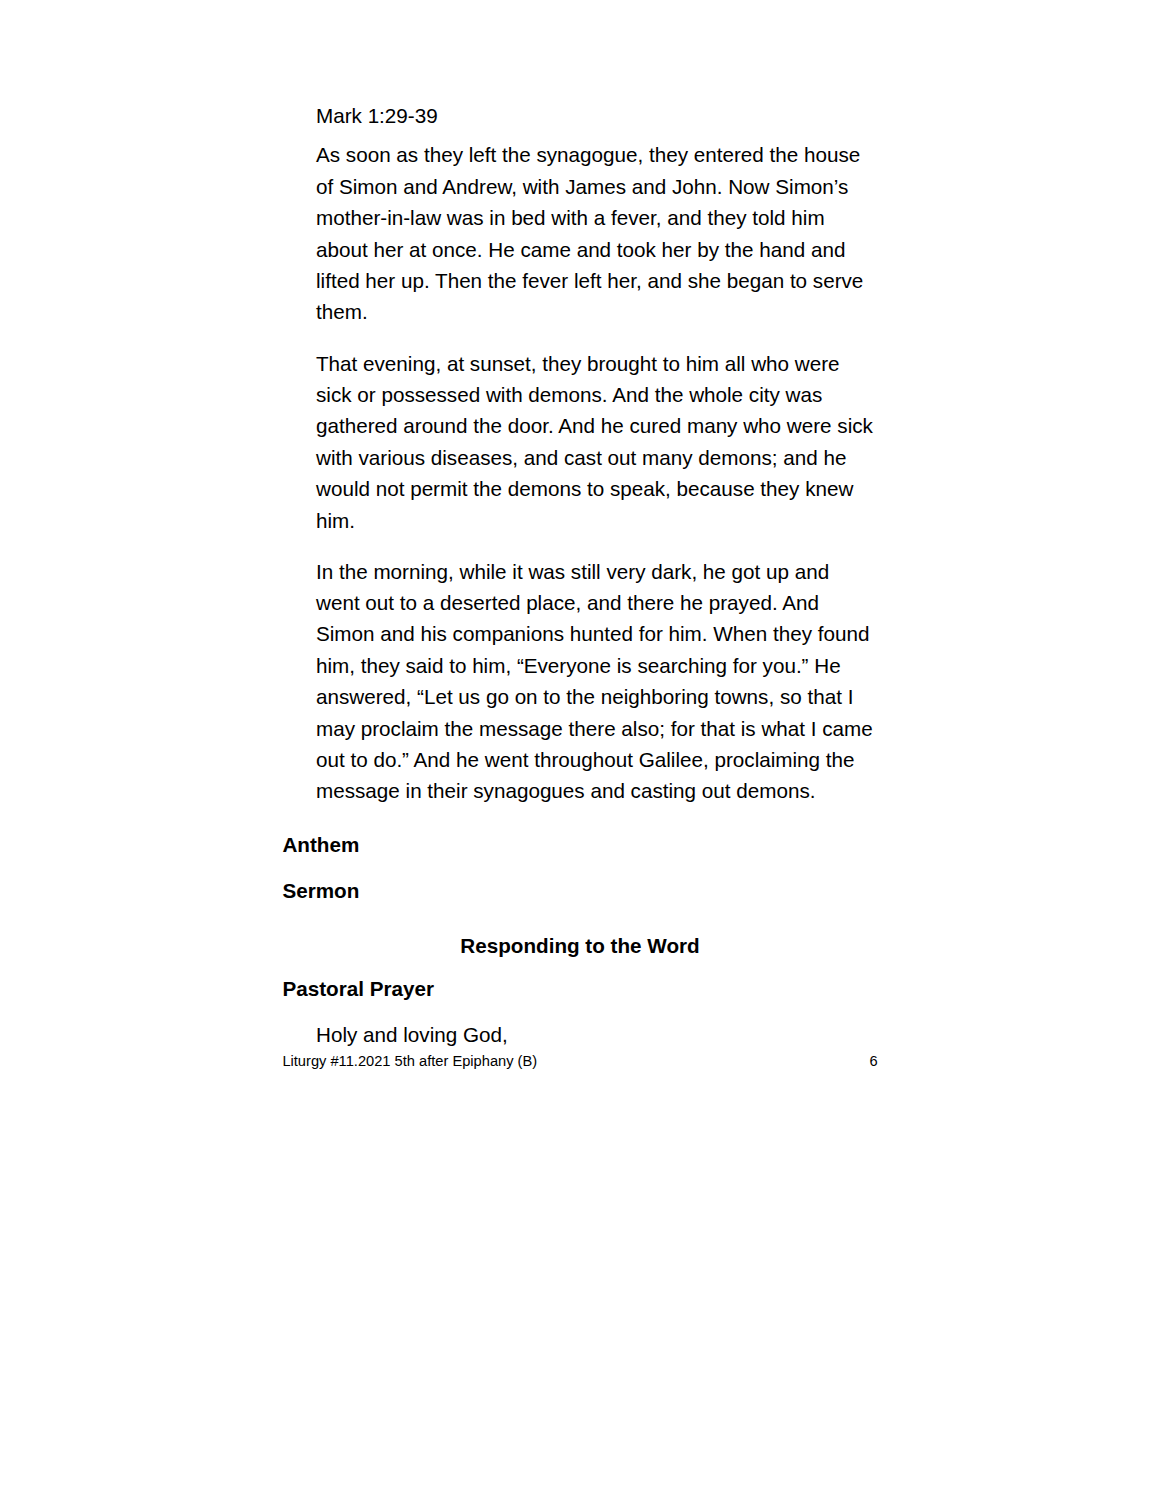Mark 1:29-39
As soon as they left the synagogue, they entered the house of Simon and Andrew, with James and John. Now Simon’s mother-in-law was in bed with a fever, and they told him about her at once. He came and took her by the hand and lifted her up. Then the fever left her, and she began to serve them.
That evening, at sunset, they brought to him all who were sick or possessed with demons. And the whole city was gathered around the door. And he cured many who were sick with various diseases, and cast out many demons; and he would not permit the demons to speak, because they knew him.
In the morning, while it was still very dark, he got up and went out to a deserted place, and there he prayed. And Simon and his companions hunted for him. When they found him, they said to him, “Everyone is searching for you.” He answered, “Let us go on to the neighboring towns, so that I may proclaim the message there also; for that is what I came out to do.” And he went throughout Galilee, proclaiming the message in their synagogues and casting out demons.
Anthem
Sermon
Responding to the Word
Pastoral Prayer
Holy and loving God,
Liturgy #11.2021 5th after Epiphany (B) 6